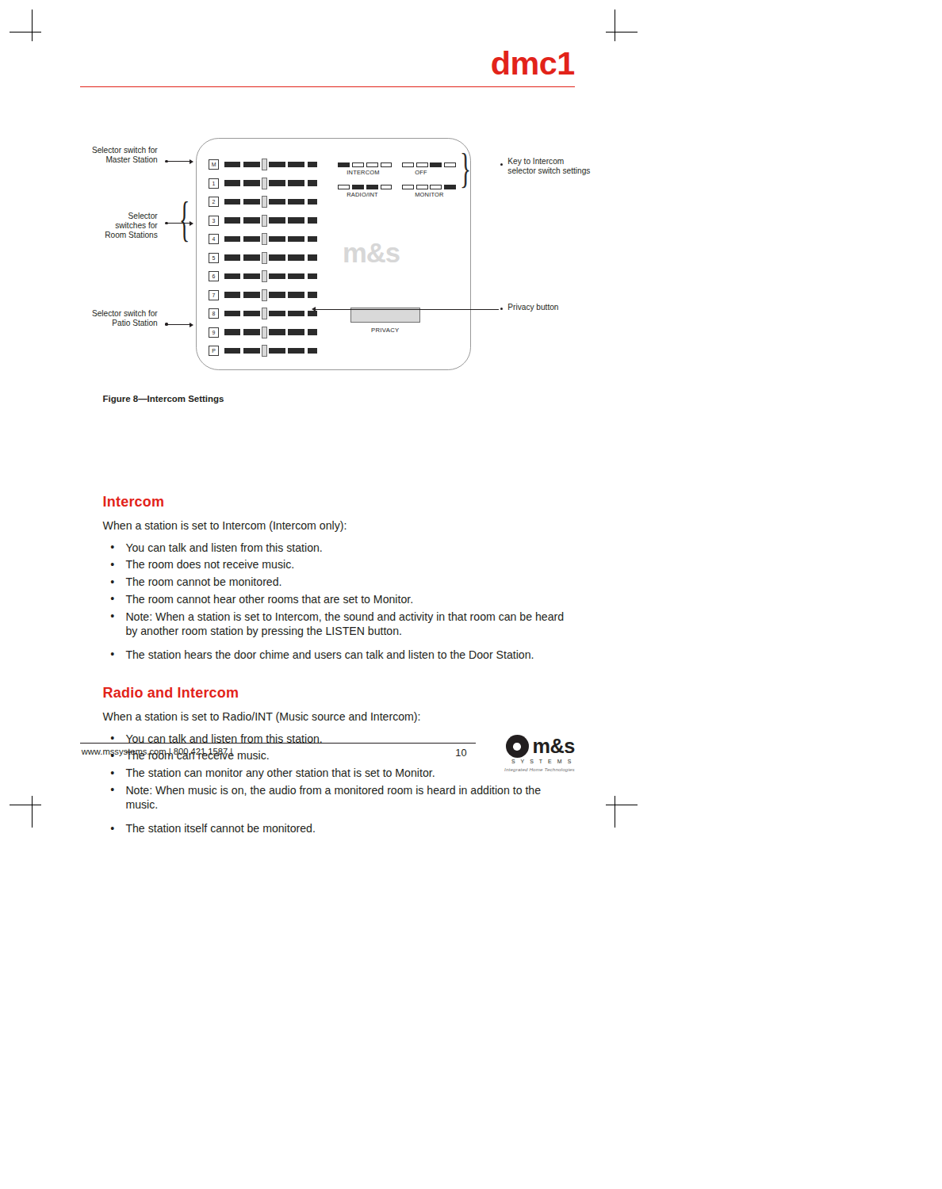dmc1
M
1
2
3
4
5
6
7
8
9
P
INTERCOM
OFF
RADIO/INT
MONITOR
}
m&s
PRIVACY
Selector switch for
Master Station
Selector
switches for
Room Stations
{
Selector switch for
Patio Station
Key to Intercom
selector switch settings
Privacy button
Figure 8—Intercom Settings
Intercom
When a station is set to Intercom (Intercom only):
You can talk and listen from this station.
The room does not receive music.
The room cannot be monitored.
The room cannot hear other rooms that are set to Monitor.
Note: When a station is set to Intercom, the sound and activity in that room can be heard by another room station by pressing the LISTEN button.
The station hears the door chime and users can talk and listen to the Door Station.
Radio and Intercom
When a station is set to Radio/INT (Music source and Intercom):
You can talk and listen from this station.
The room can receive music.
The station can monitor any other station that is set to Monitor.
Note: When music is on, the audio from a monitored room is heard in addition to the music.
The station itself cannot be monitored.
www.mssystems.com | 800.421.1587 |
10
m&s S Y S T E M S Integrated Home Technologies